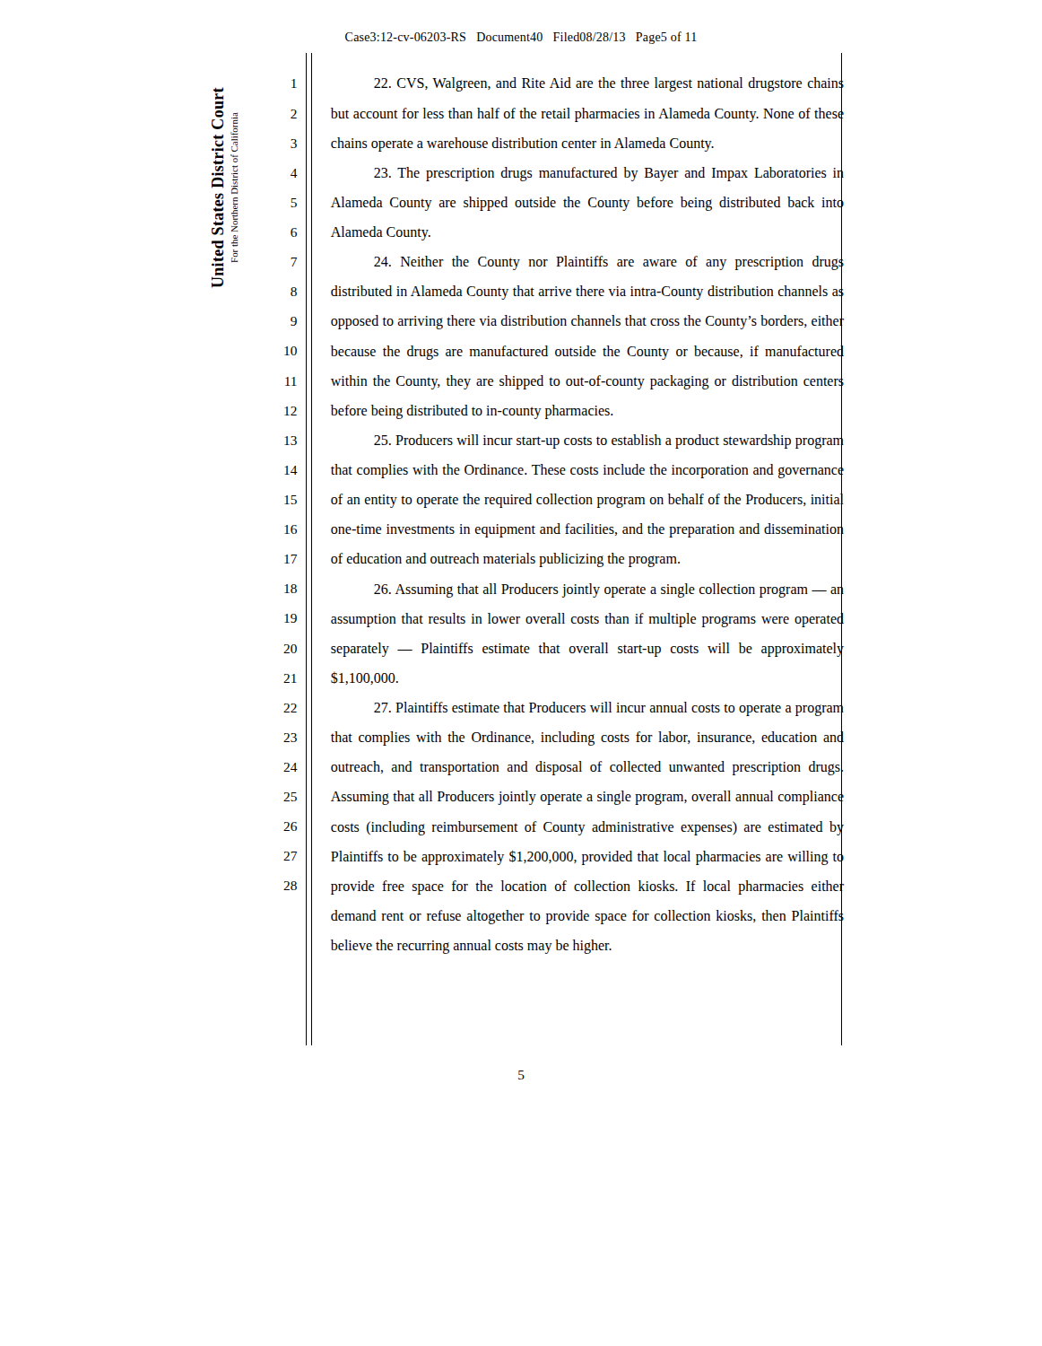Case3:12-cv-06203-RS Document40 Filed08/28/13 Page5 of 11
United States District Court For the Northern District of California
1
2
3
4
5
6
7
8
9
10
11
12
13
14
15
16
17
18
19
20
21
22
23
24
25
26
27
28
22. CVS, Walgreen, and Rite Aid are the three largest national drugstore chains but account for less than half of the retail pharmacies in Alameda County. None of these chains operate a warehouse distribution center in Alameda County.
23. The prescription drugs manufactured by Bayer and Impax Laboratories in Alameda County are shipped outside the County before being distributed back into Alameda County.
24. Neither the County nor Plaintiffs are aware of any prescription drugs distributed in Alameda County that arrive there via intra-County distribution channels as opposed to arriving there via distribution channels that cross the County’s borders, either because the drugs are manufactured outside the County or because, if manufactured within the County, they are shipped to out-of-county packaging or distribution centers before being distributed to in-county pharmacies.
25. Producers will incur start-up costs to establish a product stewardship program that complies with the Ordinance. These costs include the incorporation and governance of an entity to operate the required collection program on behalf of the Producers, initial one-time investments in equipment and facilities, and the preparation and dissemination of education and outreach materials publicizing the program.
26. Assuming that all Producers jointly operate a single collection program — an assumption that results in lower overall costs than if multiple programs were operated separately — Plaintiffs estimate that overall start-up costs will be approximately $1,100,000.
27. Plaintiffs estimate that Producers will incur annual costs to operate a program that complies with the Ordinance, including costs for labor, insurance, education and outreach, and transportation and disposal of collected unwanted prescription drugs. Assuming that all Producers jointly operate a single program, overall annual compliance costs (including reimbursement of County administrative expenses) are estimated by Plaintiffs to be approximately $1,200,000, provided that local pharmacies are willing to provide free space for the location of collection kiosks. If local pharmacies either demand rent or refuse altogether to provide space for collection kiosks, then Plaintiffs believe the recurring annual costs may be higher.
5